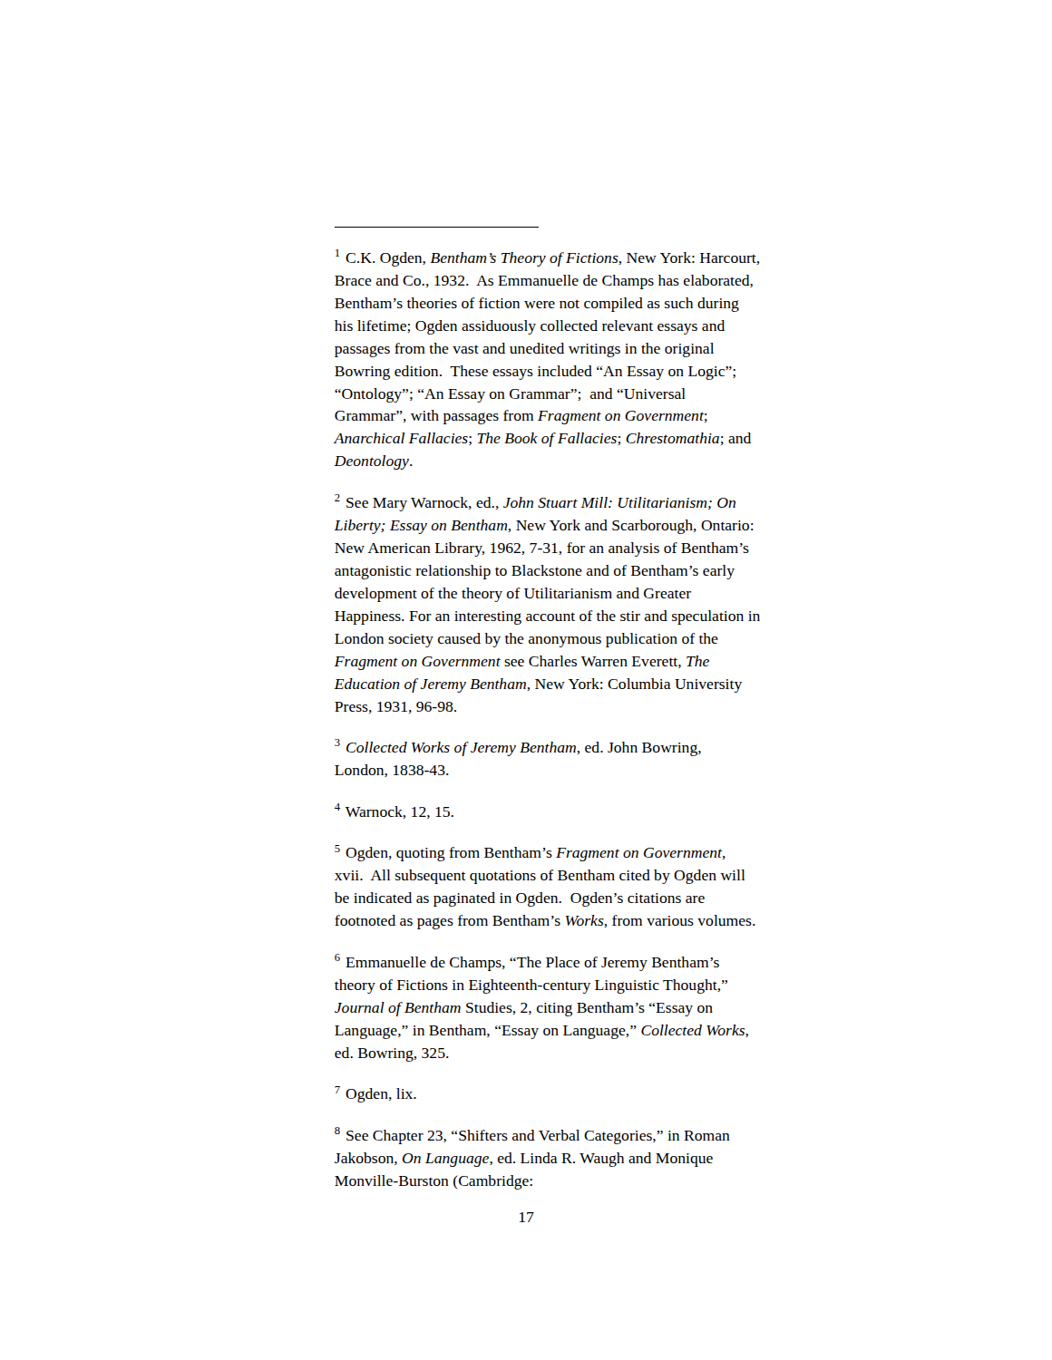1 C.K. Ogden, Bentham’s Theory of Fictions, New York: Harcourt, Brace and Co., 1932. As Emmanuelle de Champs has elaborated, Bentham’s theories of fiction were not compiled as such during his lifetime; Ogden assiduously collected relevant essays and passages from the vast and unedited writings in the original Bowring edition. These essays included “An Essay on Logic”; “Ontology”; “An Essay on Grammar”; and “Universal Grammar”, with passages from Fragment on Government; Anarchical Fallacies; The Book of Fallacies; Chrestomathia; and Deontology.
2 See Mary Warnock, ed., John Stuart Mill: Utilitarianism; On Liberty; Essay on Bentham, New York and Scarborough, Ontario: New American Library, 1962, 7-31, for an analysis of Bentham’s antagonistic relationship to Blackstone and of Bentham’s early development of the theory of Utilitarianism and Greater Happiness. For an interesting account of the stir and speculation in London society caused by the anonymous publication of the Fragment on Government see Charles Warren Everett, The Education of Jeremy Bentham, New York: Columbia University Press, 1931, 96-98.
3 Collected Works of Jeremy Bentham, ed. John Bowring, London, 1838-43.
4 Warnock, 12, 15.
5 Ogden, quoting from Bentham’s Fragment on Government, xvii. All subsequent quotations of Bentham cited by Ogden will be indicated as paginated in Ogden. Ogden’s citations are footnoted as pages from Bentham’s Works, from various volumes.
6 Emmanuelle de Champs, “The Place of Jeremy Bentham’s theory of Fictions in Eighteenth-century Linguistic Thought,” Journal of Bentham Studies, 2, citing Bentham’s “Essay on Language,” in Bentham, “Essay on Language,” Collected Works, ed. Bowring, 325.
7 Ogden, lix.
8 See Chapter 23, “Shifters and Verbal Categories,” in Roman Jakobson, On Language, ed. Linda R. Waugh and Monique Monville-Burston (Cambridge:
17